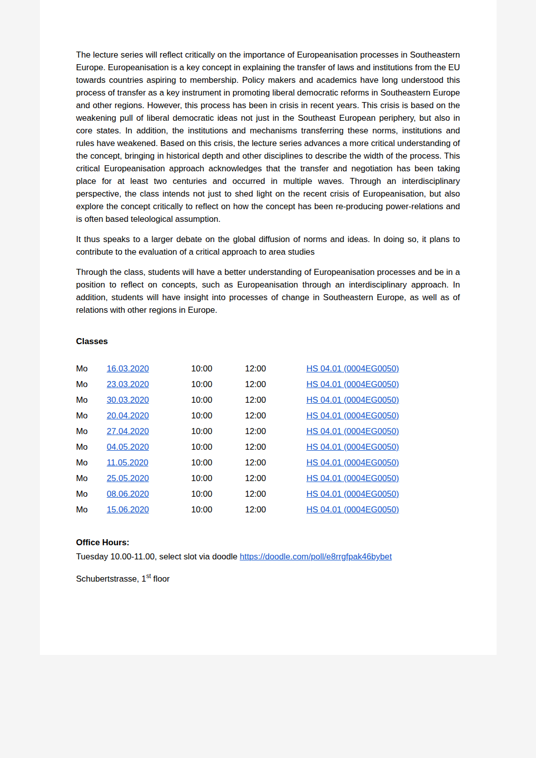The lecture series will reflect critically on the importance of Europeanisation processes in Southeastern Europe. Europeanisation is a key concept in explaining the transfer of laws and institutions from the EU towards countries aspiring to membership. Policy makers and academics have long understood this process of transfer as a key instrument in promoting liberal democratic reforms in Southeastern Europe and other regions. However, this process has been in crisis in recent years. This crisis is based on the weakening pull of liberal democratic ideas not just in the Southeast European periphery, but also in core states. In addition, the institutions and mechanisms transferring these norms, institutions and rules have weakened. Based on this crisis, the lecture series advances a more critical understanding of the concept, bringing in historical depth and other disciplines to describe the width of the process. This critical Europeanisation approach acknowledges that the transfer and negotiation has been taking place for at least two centuries and occurred in multiple waves. Through an interdisciplinary perspective, the class intends not just to shed light on the recent crisis of Europeanisation, but also explore the concept critically to reflect on how the concept has been re-producing power-relations and is often based teleological assumption.
It thus speaks to a larger debate on the global diffusion of norms and ideas. In doing so, it plans to contribute to the evaluation of a critical approach to area studies
Through the class, students will have a better understanding of Europeanisation processes and be in a position to reflect on concepts, such as Europeanisation through an interdisciplinary approach. In addition, students will have insight into processes of change in Southeastern Europe, as well as of relations with other regions in Europe.
Classes
| Mo | 16.03.2020 | 10:00 | 12:00 | HS 04.01 (0004EG0050) |
| Mo | 23.03.2020 | 10:00 | 12:00 | HS 04.01 (0004EG0050) |
| Mo | 30.03.2020 | 10:00 | 12:00 | HS 04.01 (0004EG0050) |
| Mo | 20.04.2020 | 10:00 | 12:00 | HS 04.01 (0004EG0050) |
| Mo | 27.04.2020 | 10:00 | 12:00 | HS 04.01 (0004EG0050) |
| Mo | 04.05.2020 | 10:00 | 12:00 | HS 04.01 (0004EG0050) |
| Mo | 11.05.2020 | 10:00 | 12:00 | HS 04.01 (0004EG0050) |
| Mo | 25.05.2020 | 10:00 | 12:00 | HS 04.01 (0004EG0050) |
| Mo | 08.06.2020 | 10:00 | 12:00 | HS 04.01 (0004EG0050) |
| Mo | 15.06.2020 | 10:00 | 12:00 | HS 04.01 (0004EG0050) |
Office Hours:
Tuesday 10.00-11.00, select slot via doodle https://doodle.com/poll/e8rrgfpak46bybet
Schubertstrasse, 1st floor